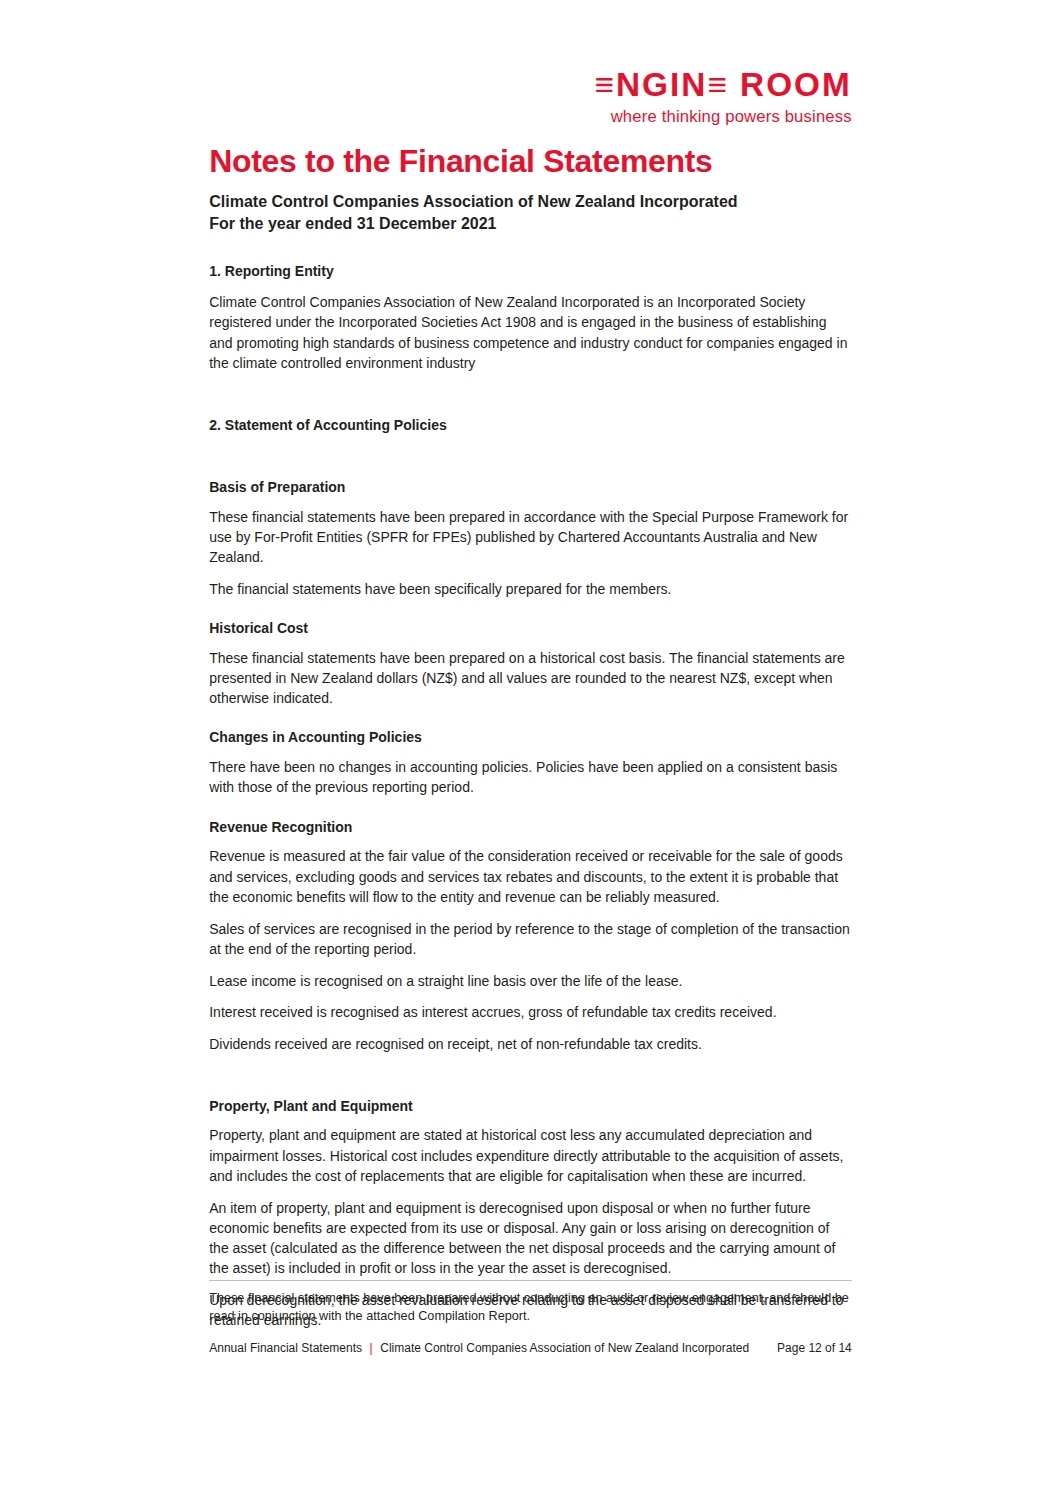≡NGIN≡ ROOM
where thinking powers business
Notes to the Financial Statements
Climate Control Companies Association of New Zealand Incorporated
For the year ended 31 December 2021
1. Reporting Entity
Climate Control Companies Association of New Zealand Incorporated is an Incorporated Society registered under the Incorporated Societies Act 1908 and is engaged in the business of establishing and promoting high standards of business competence and industry conduct for companies engaged in the climate controlled environment industry
2. Statement of Accounting Policies
Basis of Preparation
These financial statements have been prepared in accordance with the Special Purpose Framework for use by For-Profit Entities (SPFR for FPEs) published by Chartered Accountants Australia and New Zealand.
The financial statements have been specifically prepared for the members.
Historical Cost
These financial statements have been prepared on a historical cost basis. The financial statements are presented in New Zealand dollars (NZ$) and all values are rounded to the nearest NZ$, except when otherwise indicated.
Changes in Accounting Policies
There have been no changes in accounting policies. Policies have been applied on a consistent basis with those of the previous reporting period.
Revenue Recognition
Revenue is measured at the fair value of the consideration received or receivable for the sale of goods and services, excluding goods and services tax rebates and discounts, to the extent it is probable that the economic benefits will flow to the entity and revenue can be reliably measured.
Sales of services are recognised in the period by reference to the stage of completion of the transaction at the end of the reporting period.
Lease income is recognised on a straight line basis over the life of the lease.
Interest received is recognised as interest accrues, gross of refundable tax credits received.
Dividends received are recognised on receipt, net of non-refundable tax credits.
Property, Plant and Equipment
Property, plant and equipment are stated at historical cost less any accumulated depreciation and impairment losses. Historical cost includes expenditure directly attributable to the acquisition of assets, and includes the cost of replacements that are eligible for capitalisation when these are incurred.
An item of property, plant and equipment is derecognised upon disposal or when no further future economic benefits are expected from its use or disposal. Any gain or loss arising on derecognition of the asset (calculated as the difference between the net disposal proceeds and the carrying amount of the asset) is included in profit or loss in the year the asset is derecognised.
Upon derecognition, the asset revaluation reserve relating to the asset disposed shall be transferred to retained earnings.
These financial statements have been prepared without conducting an audit or review engagement, and should be read in conjunction with the attached Compilation Report.
Annual Financial Statements|Climate Control Companies Association of New Zealand Incorporated
Page 12 of 14